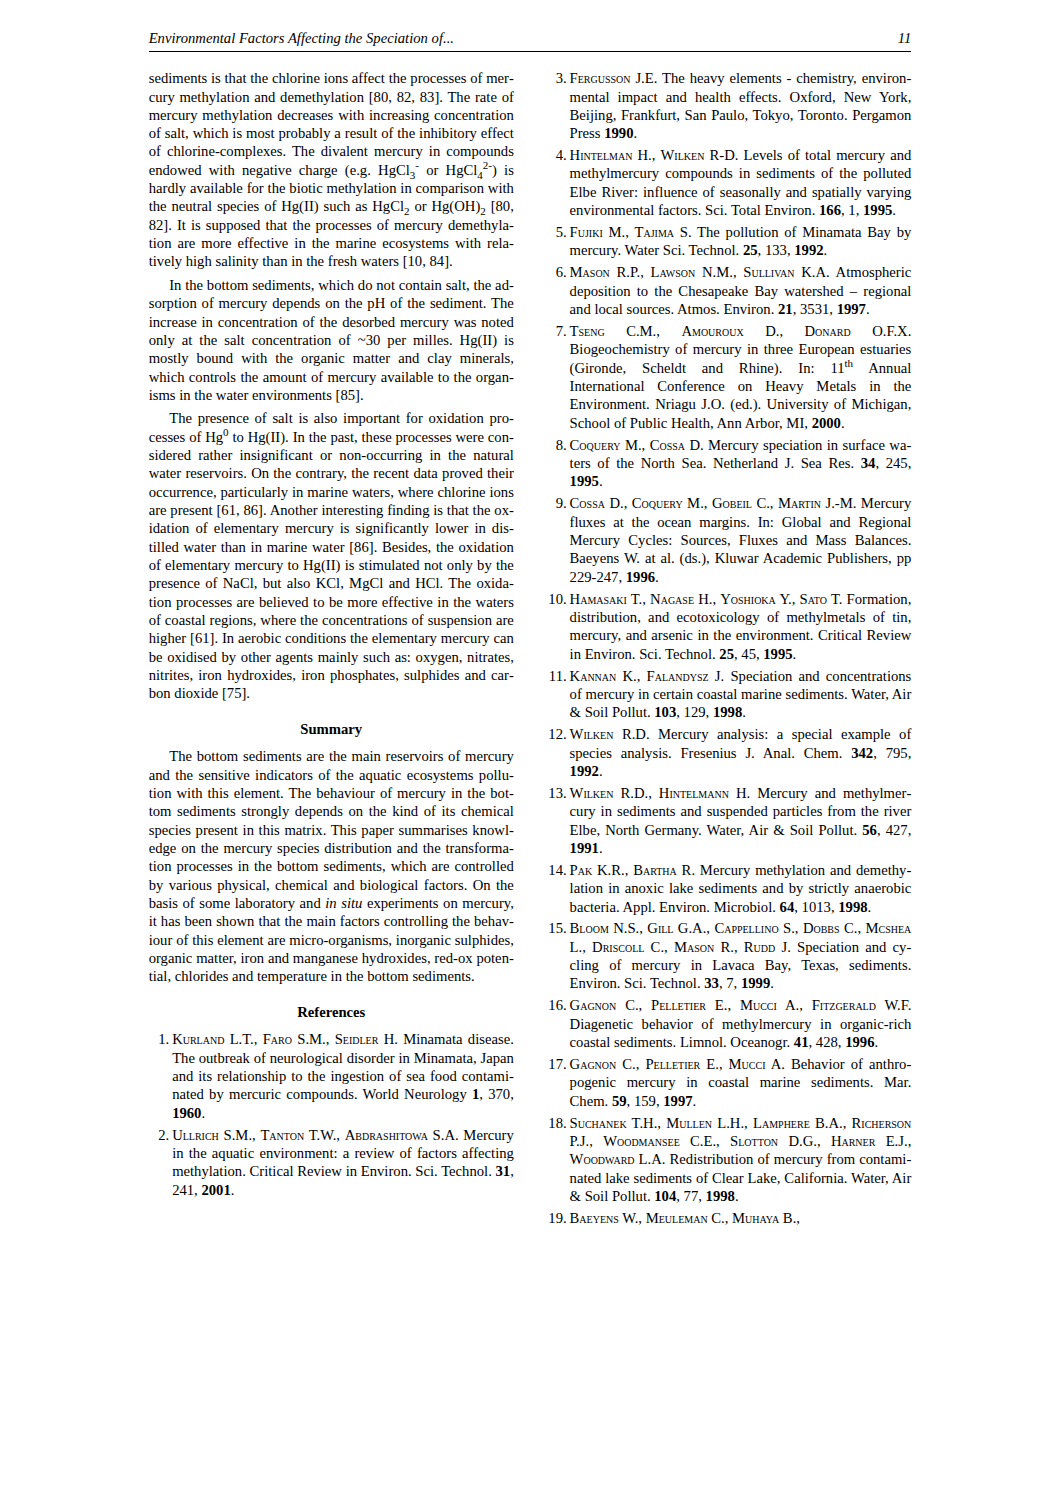Environmental Factors Affecting the Speciation of... 11
sediments is that the chlorine ions affect the processes of mercury methylation and demethylation [80, 82, 83]. The rate of mercury methylation decreases with increasing concentration of salt, which is most probably a result of the inhibitory effect of chlorine-complexes. The divalent mercury in compounds endowed with negative charge (e.g. HgCl3- or HgCl42-) is hardly available for the biotic methylation in comparison with the neutral species of Hg(II) such as HgCl2 or Hg(OH)2 [80, 82]. It is supposed that the processes of mercury demethylation are more effective in the marine ecosystems with relatively high salinity than in the fresh waters [10, 84].
In the bottom sediments, which do not contain salt, the adsorption of mercury depends on the pH of the sediment. The increase in concentration of the desorbed mercury was noted only at the salt concentration of ~30 per milles. Hg(II) is mostly bound with the organic matter and clay minerals, which controls the amount of mercury available to the organisms in the water environments [85].
The presence of salt is also important for oxidation processes of Hg0 to Hg(II). In the past, these processes were considered rather insignificant or non-occurring in the natural water reservoirs. On the contrary, the recent data proved their occurrence, particularly in marine waters, where chlorine ions are present [61, 86]. Another interesting finding is that the oxidation of elementary mercury is significantly lower in distilled water than in marine water [86]. Besides, the oxidation of elementary mercury to Hg(II) is stimulated not only by the presence of NaCl, but also KCl, MgCl and HCl. The oxidation processes are believed to be more effective in the waters of coastal regions, where the concentrations of suspension are higher [61]. In aerobic conditions the elementary mercury can be oxidised by other agents mainly such as: oxygen, nitrates, nitrites, iron hydroxides, iron phosphates, sulphides and carbon dioxide [75].
Summary
The bottom sediments are the main reservoirs of mercury and the sensitive indicators of the aquatic ecosystems pollution with this element. The behaviour of mercury in the bottom sediments strongly depends on the kind of its chemical species present in this matrix. This paper summarises knowledge on the mercury species distribution and the transformation processes in the bottom sediments, which are controlled by various physical, chemical and biological factors. On the basis of some laboratory and in situ experiments on mercury, it has been shown that the main factors controlling the behaviour of this element are micro-organisms, inorganic sulphides, organic matter, iron and manganese hydroxides, red-ox potential, chlorides and temperature in the bottom sediments.
References
Kurland L.T., Faro S.M., Seidler H. Minamata disease. The outbreak of neurological disorder in Minamata, Japan and its relationship to the ingestion of sea food contaminated by mercuric compounds. World Neurology 1, 370, 1960.
Ullrich S.M., Tanton T.W., Abdrashitowa S.A. Mercury in the aquatic environment: a review of factors affecting methylation. Critical Review in Environ. Sci. Technol. 31, 241, 2001.
Fergusson J.E. The heavy elements - chemistry, environmental impact and health effects. Oxford, New York, Beijing, Frankfurt, San Paulo, Tokyo, Toronto. Pergamon Press 1990.
Hintelman H., Wilken R-D. Levels of total mercury and methylmercury compounds in sediments of the polluted Elbe River: influence of seasonally and spatially varying environmental factors. Sci. Total Environ. 166, 1, 1995.
Fujiki M., Tajima S. The pollution of Minamata Bay by mercury. Water Sci. Technol. 25, 133, 1992.
Mason R.P., Lawson N.M., Sullivan K.A. Atmospheric deposition to the Chesapeake Bay watershed – regional and local sources. Atmos. Environ. 21, 3531, 1997.
Tseng C.M., Amouroux D., Donard O.F.X. Biogeochemistry of mercury in three European estuaries (Gironde, Scheldt and Rhine). In: 11th Annual International Conference on Heavy Metals in the Environment. Nriagu J.O. (ed.). University of Michigan, School of Public Health, Ann Arbor, MI, 2000.
Coquery M., Cossa D. Mercury speciation in surface waters of the North Sea. Netherland J. Sea Res. 34, 245, 1995.
Cossa D., Coquery M., Gobeil C., Martin J.-M. Mercury fluxes at the ocean margins. In: Global and Regional Mercury Cycles: Sources, Fluxes and Mass Balances. Baeyens W. at al. (ds.), Kluwar Academic Publishers, pp 229-247, 1996.
Hamasaki T., Nagase H., Yoshioka Y., Sato T. Formation, distribution, and ecotoxicology of methylmetals of tin, mercury, and arsenic in the environment. Critical Review in Environ. Sci. Technol. 25, 45, 1995.
Kannan K., Falandysz J. Speciation and concentrations of mercury in certain coastal marine sediments. Water, Air & Soil Pollut. 103, 129, 1998.
Wilken R.D. Mercury analysis: a special example of species analysis. Fresenius J. Anal. Chem. 342, 795, 1992.
Wilken R.D., Hintelmann H. Mercury and methylmercury in sediments and suspended particles from the river Elbe, North Germany. Water, Air & Soil Pollut. 56, 427, 1991.
Pak K.R., Bartha R. Mercury methylation and demethylation in anoxic lake sediments and by strictly anaerobic bacteria. Appl. Environ. Microbiol. 64, 1013, 1998.
Bloom N.S., Gill G.A., Cappellino S., Dobbs C., Mcshea L., Driscoll C., Mason R., Rudd J. Speciation and cycling of mercury in Lavaca Bay, Texas, sediments. Environ. Sci. Technol. 33, 7, 1999.
Gagnon C., Pelletier E., Mucci A., Fitzgerald W.F. Diagenetic behavior of methylmercury in organic-rich coastal sediments. Limnol. Oceanogr. 41, 428, 1996.
Gagnon C., Pelletier E., Mucci A. Behavior of anthropogenic mercury in coastal marine sediments. Mar. Chem. 59, 159, 1997.
Suchanek T.H., Mullen L.H., Lamphere B.A., Richerson P.J., Woodmansee C.E., Slotton D.G., Harner E.J., Woodward L.A. Redistribution of mercury from contaminated lake sediments of Clear Lake, California. Water, Air & Soil Pollut. 104, 77, 1998.
Baeyens W., Meuleman C., Muhaya B.,